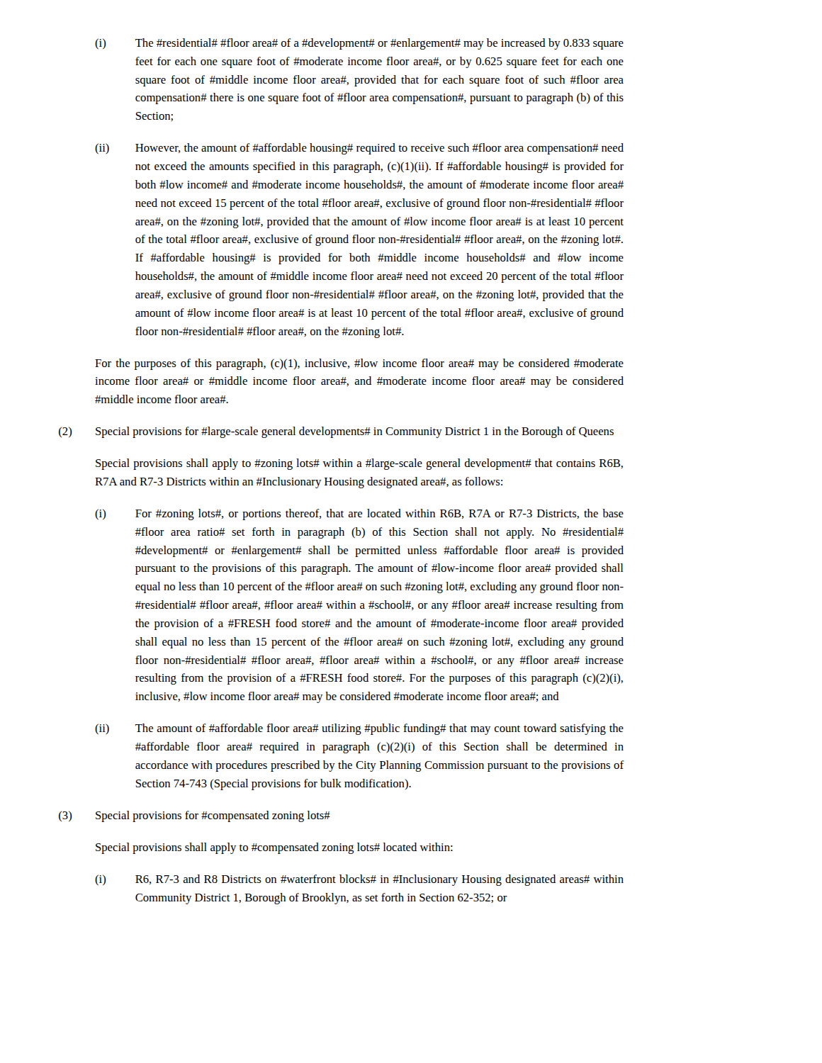(i) The #residential# #floor area# of a #development# or #enlargement# may be increased by 0.833 square feet for each one square foot of #moderate income floor area#, or by 0.625 square feet for each one square foot of #middle income floor area#, provided that for each square foot of such #floor area compensation# there is one square foot of #floor area compensation#, pursuant to paragraph (b) of this Section;
(ii) However, the amount of #affordable housing# required to receive such #floor area compensation# need not exceed the amounts specified in this paragraph, (c)(1)(ii). If #affordable housing# is provided for both #low income# and #moderate income households#, the amount of #moderate income floor area# need not exceed 15 percent of the total #floor area#, exclusive of ground floor non-#residential# #floor area#, on the #zoning lot#, provided that the amount of #low income floor area# is at least 10 percent of the total #floor area#, exclusive of ground floor non-#residential# #floor area#, on the #zoning lot#. If #affordable housing# is provided for both #middle income households# and #low income households#, the amount of #middle income floor area# need not exceed 20 percent of the total #floor area#, exclusive of ground floor non-#residential# #floor area#, on the #zoning lot#, provided that the amount of #low income floor area# is at least 10 percent of the total #floor area#, exclusive of ground floor non-#residential# #floor area#, on the #zoning lot#.
For the purposes of this paragraph, (c)(1), inclusive, #low income floor area# may be considered #moderate income floor area# or #middle income floor area#, and #moderate income floor area# may be considered #middle income floor area#.
(2) Special provisions for #large-scale general developments# in Community District 1 in the Borough of Queens
Special provisions shall apply to #zoning lots# within a #large-scale general development# that contains R6B, R7A and R7-3 Districts within an #Inclusionary Housing designated area#, as follows:
(i) For #zoning lots#, or portions thereof, that are located within R6B, R7A or R7-3 Districts, the base #floor area ratio# set forth in paragraph (b) of this Section shall not apply. No #residential# #development# or #enlargement# shall be permitted unless #affordable floor area# is provided pursuant to the provisions of this paragraph. The amount of #low-income floor area# provided shall equal no less than 10 percent of the #floor area# on such #zoning lot#, excluding any ground floor non-#residential# #floor area#, #floor area# within a #school#, or any #floor area# increase resulting from the provision of a #FRESH food store# and the amount of #moderate-income floor area# provided shall equal no less than 15 percent of the #floor area# on such #zoning lot#, excluding any ground floor non-#residential# #floor area#, #floor area# within a #school#, or any #floor area# increase resulting from the provision of a #FRESH food store#. For the purposes of this paragraph (c)(2)(i), inclusive, #low income floor area# may be considered #moderate income floor area#; and
(ii) The amount of #affordable floor area# utilizing #public funding# that may count toward satisfying the #affordable floor area# required in paragraph (c)(2)(i) of this Section shall be determined in accordance with procedures prescribed by the City Planning Commission pursuant to the provisions of Section 74-743 (Special provisions for bulk modification).
(3) Special provisions for #compensated zoning lots#
Special provisions shall apply to #compensated zoning lots# located within:
(i) R6, R7-3 and R8 Districts on #waterfront blocks# in #Inclusionary Housing designated areas# within Community District 1, Borough of Brooklyn, as set forth in Section 62-352; or